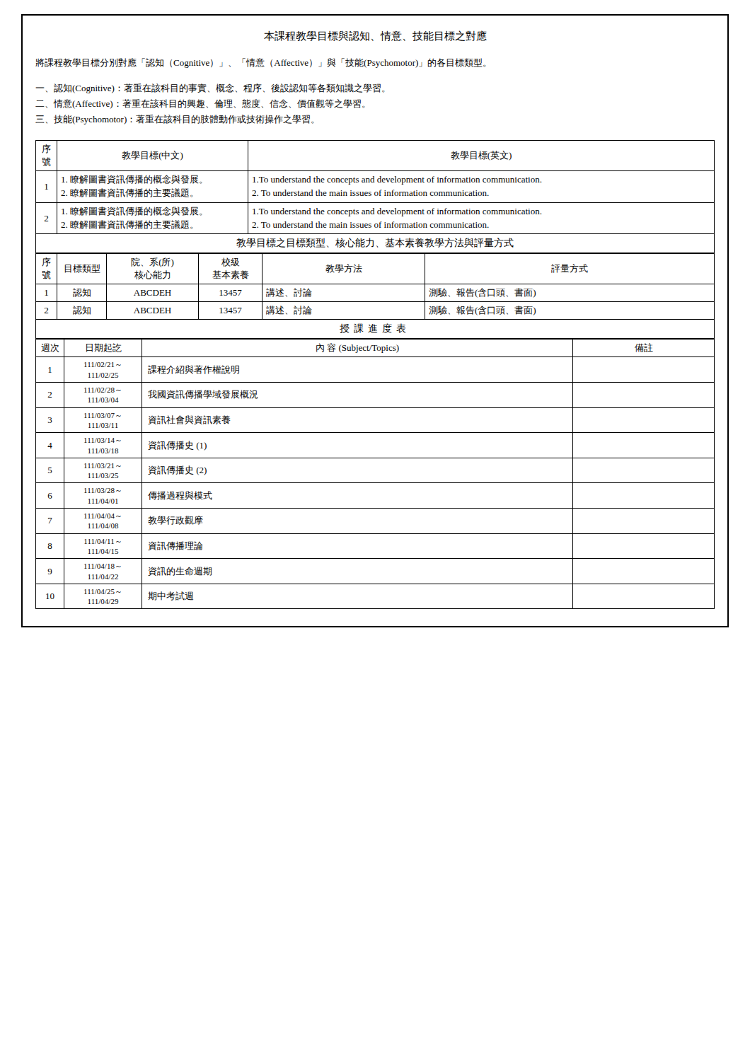本課程教學目標與認知、情意、技能目標之對應
將課程教學目標分別對應「認知（Cognitive）」、「情意（Affective）」與「技能(Psychomotor)」的各目標類型。
一、認知(Cognitive)：著重在該科目的事實、概念、程序、後設認知等各類知識之學習。
二、情意(Affective)：著重在該科目的興趣、倫理、態度、信念、價值觀等之學習。
三、技能(Psychomotor)：著重在該科目的肢體動作或技術操作之學習。
| 序號 | 教學目標(中文) | 教學目標(英文) |
| --- | --- | --- |
| 1 | 1. 瞭解圖書資訊傳播的概念與發展。 2. 瞭解圖書資訊傳播的主要議題。 | 1.To understand the concepts and development of information communication. 2. To understand the main issues of information communication. |
| 2 | 1. 瞭解圖書資訊傳播的概念與發展。 2. 瞭解圖書資訊傳播的主要議題。 | 1.To understand the concepts and development of information communication. 2. To understand the main issues of information communication. |
教學目標之目標類型、核心能力、基本素養教學方法與評量方式
| 序號 | 目標類型 | 院、系(所) 核心能力 | 校級 基本素養 | 教學方法 | 評量方式 |
| --- | --- | --- | --- | --- | --- |
| 1 | 認知 | ABCDEH | 13457 | 講述、討論 | 測驗、報告(含口頭、書面) |
| 2 | 認知 | ABCDEH | 13457 | 講述、討論 | 測驗、報告(含口頭、書面) |
授課進度表
| 週次 | 日期起訖 | 內 容 (Subject/Topics) | 備註 |
| --- | --- | --- | --- |
| 1 | 111/02/21～ 111/02/25 | 課程介紹與著作權說明 | |
| 2 | 111/02/28～ 111/03/04 | 我國資訊傳播學域發展概況 | |
| 3 | 111/03/07～ 111/03/11 | 資訊社會與資訊素養 | |
| 4 | 111/03/14～ 111/03/18 | 資訊傳播史 (1) | |
| 5 | 111/03/21～ 111/03/25 | 資訊傳播史 (2) | |
| 6 | 111/03/28～ 111/04/01 | 傳播過程與模式 | |
| 7 | 111/04/04～ 111/04/08 | 教學行政觀摩 | |
| 8 | 111/04/11～ 111/04/15 | 資訊傳播理論 | |
| 9 | 111/04/18～ 111/04/22 | 資訊的生命週期 | |
| 10 | 111/04/25～ 111/04/29 | 期中考試週 | |